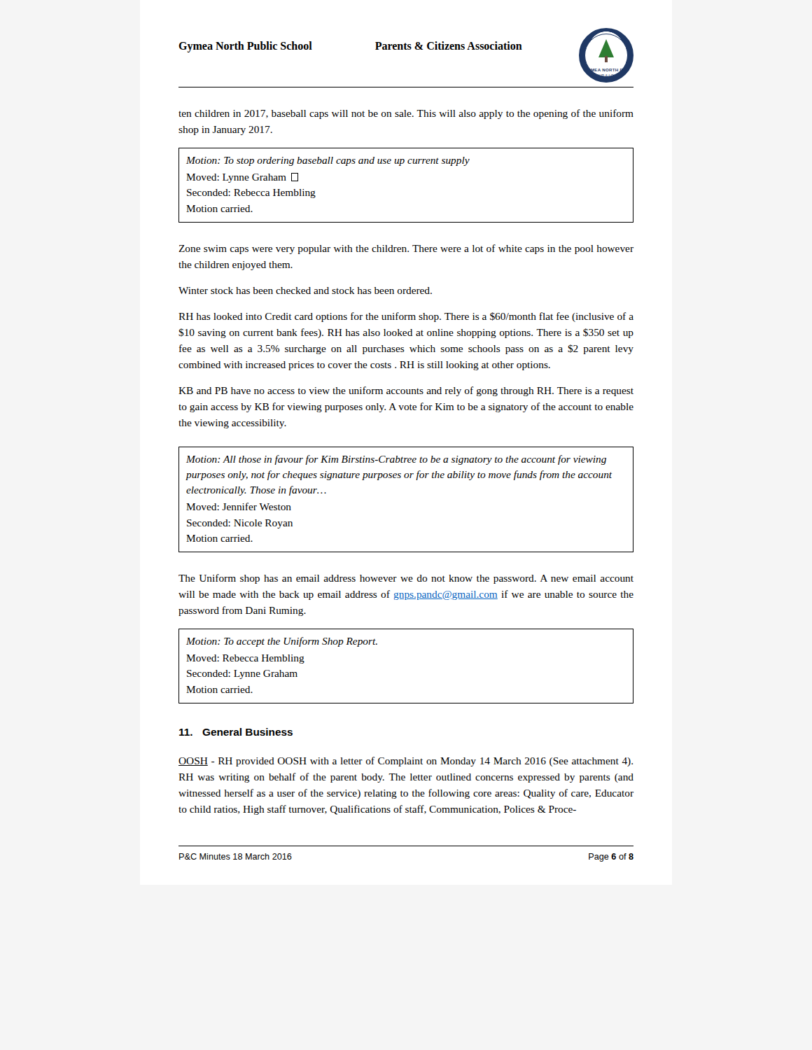Gymea North Public School Parents & Citizens Association
GYMEA NORTH P.S.
HONOUR & LOYALTY
ten children in 2017, baseball caps will not be on sale. This will also apply to the opening of the uniform shop in January 2017.
Motion: To stop ordering baseball caps and use up current supply
Moved: Lynne Graham
Seconded: Rebecca Hembling
Motion carried.
Zone swim caps were very popular with the children. There were a lot of white caps in the pool however the children enjoyed them.
Winter stock has been checked and stock has been ordered.
RH has looked into Credit card options for the uniform shop. There is a $60/month flat fee (inclusive of a $10 saving on current bank fees). RH has also looked at online shopping options. There is a $350 set up fee as well as a 3.5% surcharge on all purchases which some schools pass on as a $2 parent levy combined with increased prices to cover the costs . RH is still looking at other options.
KB and PB have no access to view the uniform accounts and rely of gong through RH. There is a request to gain access by KB for viewing purposes only. A vote for Kim to be a signatory of the account to enable the viewing accessibility.
Motion: All those in favour for Kim Birstins-Crabtree to be a signatory to the account for viewing purposes only, not for cheques signature purposes or for the ability to move funds from the account electronically. Those in favour…
Moved: Jennifer Weston
Seconded: Nicole Royan
Motion carried.
The Uniform shop has an email address however we do not know the password. A new email account will be made with the back up email address of gnps.pandc@gmail.com if we are unable to source the password from Dani Ruming.
Motion: To accept the Uniform Shop Report.
Moved: Rebecca Hembling
Seconded: Lynne Graham
Motion carried.
11. General Business
OOSH - RH provided OOSH with a letter of Complaint on Monday 14 March 2016 (See attachment 4). RH was writing on behalf of the parent body. The letter outlined concerns expressed by parents (and witnessed herself as a user of the service) relating to the following core areas: Quality of care, Educator to child ratios, High staff turnover, Qualifications of staff, Communication, Polices & Proce-
P&C Minutes 18 March 2016
Page 6 of 8